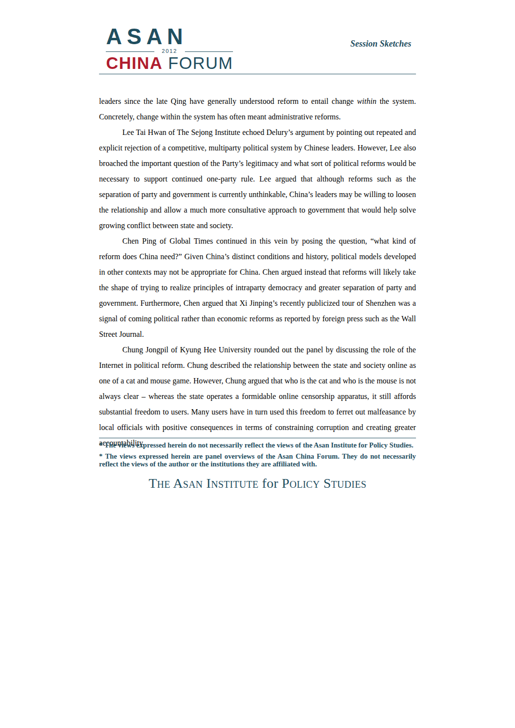ASAN 2012 CHINA FORUM
Session Sketches
leaders since the late Qing have generally understood reform to entail change within the system. Concretely, change within the system has often meant administrative reforms.
Lee Tai Hwan of The Sejong Institute echoed Delury’s argument by pointing out repeated and explicit rejection of a competitive, multiparty political system by Chinese leaders. However, Lee also broached the important question of the Party’s legitimacy and what sort of political reforms would be necessary to support continued one-party rule. Lee argued that although reforms such as the separation of party and government is currently unthinkable, China’s leaders may be willing to loosen the relationship and allow a much more consultative approach to government that would help solve growing conflict between state and society.
Chen Ping of Global Times continued in this vein by posing the question, “what kind of reform does China need?” Given China’s distinct conditions and history, political models developed in other contexts may not be appropriate for China. Chen argued instead that reforms will likely take the shape of trying to realize principles of intraparty democracy and greater separation of party and government. Furthermore, Chen argued that Xi Jinping’s recently publicized tour of Shenzhen was a signal of coming political rather than economic reforms as reported by foreign press such as the Wall Street Journal.
Chung Jongpil of Kyung Hee University rounded out the panel by discussing the role of the Internet in political reform. Chung described the relationship between the state and society online as one of a cat and mouse game. However, Chung argued that who is the cat and who is the mouse is not always clear – whereas the state operates a formidable online censorship apparatus, it still affords substantial freedom to users. Many users have in turn used this freedom to ferret out malfeasance by local officials with positive consequences in terms of constraining corruption and creating greater accountability.
* The views expressed herein do not necessarily reflect the views of the Asan Institute for Policy Studies.
* The views expressed herein are panel overviews of the Asan China Forum. They do not necessarily reflect the views of the author or the institutions they are affiliated with.
The Asan Institute for Policy Studies